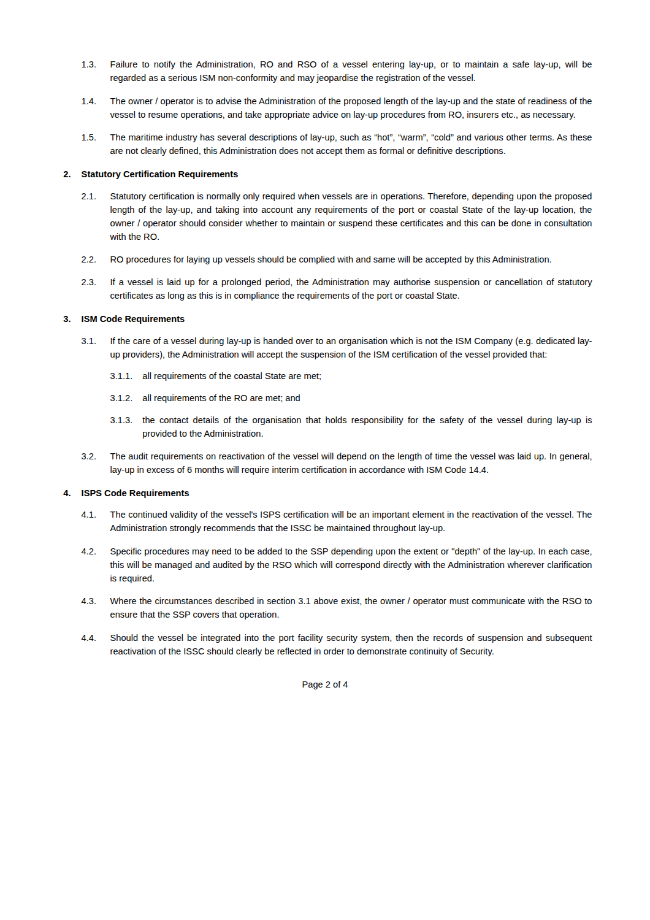Failure to notify the Administration, RO and RSO of a vessel entering lay-up, or to maintain a safe lay-up, will be regarded as a serious ISM non-conformity and may jeopardise the registration of the vessel.
The owner / operator is to advise the Administration of the proposed length of the lay-up and the state of readiness of the vessel to resume operations, and take appropriate advice on lay-up procedures from RO, insurers etc., as necessary.
The maritime industry has several descriptions of lay-up, such as “hot”, “warm”, “cold” and various other terms. As these are not clearly defined, this Administration does not accept them as formal or definitive descriptions.
Statutory Certification Requirements
Statutory certification is normally only required when vessels are in operations. Therefore, depending upon the proposed length of the lay-up, and taking into account any requirements of the port or coastal State of the lay-up location, the owner / operator should consider whether to maintain or suspend these certificates and this can be done in consultation with the RO.
RO procedures for laying up vessels should be complied with and same will be accepted by this Administration.
If a vessel is laid up for a prolonged period, the Administration may authorise suspension or cancellation of statutory certificates as long as this is in compliance the requirements of the port or coastal State.
ISM Code Requirements
If the care of a vessel during lay-up is handed over to an organisation which is not the ISM Company (e.g. dedicated lay-up providers), the Administration will accept the suspension of the ISM certification of the vessel provided that:
all requirements of the coastal State are met;
all requirements of the RO are met; and
the contact details of the organisation that holds responsibility for the safety of the vessel during lay-up is provided to the Administration.
The audit requirements on reactivation of the vessel will depend on the length of time the vessel was laid up. In general, lay-up in excess of 6 months will require interim certification in accordance with ISM Code 14.4.
ISPS Code Requirements
The continued validity of the vessel's ISPS certification will be an important element in the reactivation of the vessel. The Administration strongly recommends that the ISSC be maintained throughout lay-up.
Specific procedures may need to be added to the SSP depending upon the extent or "depth" of the lay-up. In each case, this will be managed and audited by the RSO which will correspond directly with the Administration wherever clarification is required.
Where the circumstances described in section 3.1 above exist, the owner / operator must communicate with the RSO to ensure that the SSP covers that operation.
Should the vessel be integrated into the port facility security system, then the records of suspension and subsequent reactivation of the ISSC should clearly be reflected in order to demonstrate continuity of Security.
Page 2 of 4